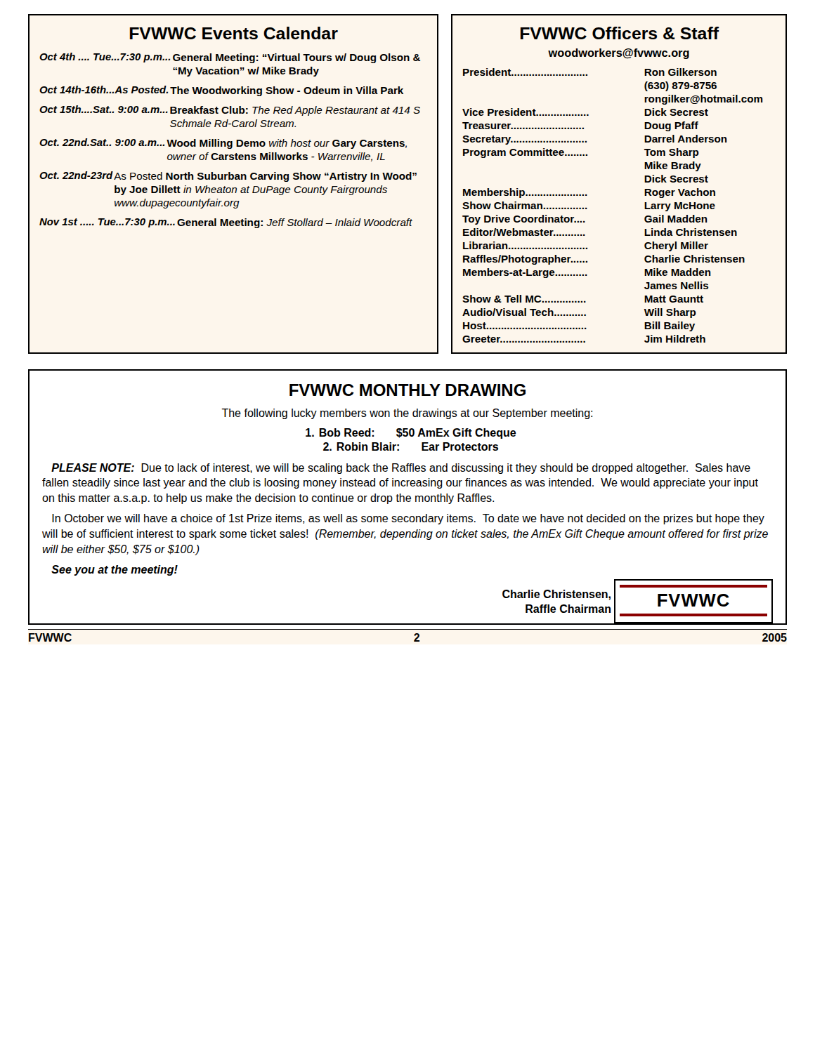FVWWC Events Calendar
Oct 4th .... Tue...7:30 p.m...
General Meeting: “Virtual Tours w/ Doug Olson & “My Vacation” w/ Mike Brady
Oct 14th-16th...As Posted.
The Woodworking Show - Odeum in Villa Park
Oct 15th....Sat.. 9:00 a.m...
Breakfast Club: The Red Apple Restaurant at 414 S Schmale Rd-Carol Stream.
Oct. 22nd.Sat.. 9:00 a.m...
Wood Milling Demo with host our Gary Carstens, owner of Carstens Millworks - Warrenville, IL
Oct. 22nd-23rd
As Posted North Suburban Carving Show “Artistry In Wood” by Joe Dillett in Wheaton at DuPage County Fairgrounds www.dupagecountyfair.org
Nov 1st ..... Tue...7:30 p.m...
General Meeting: Jeff Stollard – Inlaid Woodcraft
FVWWC Officers & Staff
woodworkers@fvwwc.org
| President .......................... | Ron Gilkerson |
| | (630) 879-8756 |
| | rongilker@hotmail.com |
| Vice President .................. | Dick Secrest |
| Treasurer ......................... | Doug Pfaff |
| Secretary .......................... | Darrel Anderson |
| Program Committee ........ | Tom Sharp |
| | Mike Brady |
| | Dick Secrest |
| Membership ..................... | Roger Vachon |
| Show Chairman ............... | Larry McHone |
| Toy Drive Coordinator .... | Gail Madden |
| Editor/Webmaster ........... | Linda Christensen |
| Librarian ........................... | Cheryl Miller |
| Raffles/Photographer ...... | Charlie Christensen |
| Members-at-Large ........... | Mike Madden |
| | James Nellis |
| Show & Tell MC ............... | Matt Gauntt |
| Audio/Visual Tech. .......... | Will Sharp |
| Host .................................. | Bill Bailey |
| Greeter ............................. | Jim Hildreth |
FVWWC MONTHLY DRAWING
The following lucky members won the drawings at our September meeting:
1. Bob Reed:$50 AmEx Gift Cheque
2. Robin Blair:Ear Protectors
PLEASE NOTE: Due to lack of interest, we will be scaling back the Raffles and discussing it they should be dropped altogether. Sales have fallen steadily since last year and the club is loosing money instead of increasing our finances as was intended. We would appreciate your input on this matter a.s.a.p. to help us make the decision to continue or drop the monthly Raffles.
In October we will have a choice of 1st Prize items, as well as some secondary items. To date we have not decided on the prizes but hope they will be of sufficient interest to spark some ticket sales! (Remember, depending on ticket sales, the AmEx Gift Cheque amount offered for first prize will be either $50, $75 or $100.)
See you at the meeting!
Charlie Christensen,
Raffle Chairman
FVWWC
FVWWC
2
2005